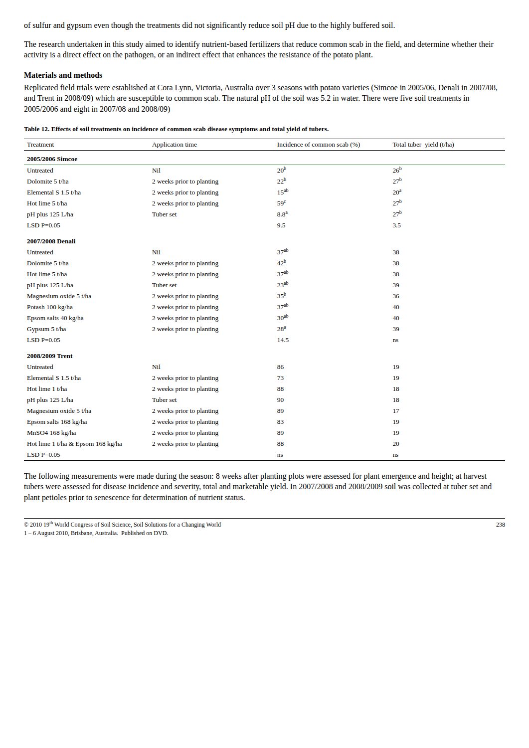of sulfur and gypsum even though the treatments did not significantly reduce soil pH due to the highly buffered soil.
The research undertaken in this study aimed to identify nutrient-based fertilizers that reduce common scab in the field, and determine whether their activity is a direct effect on the pathogen, or an indirect effect that enhances the resistance of the potato plant.
Materials and methods
Replicated field trials were established at Cora Lynn, Victoria, Australia over 3 seasons with potato varieties (Simcoe in 2005/06, Denali in 2007/08, and Trent in 2008/09) which are susceptible to common scab. The natural pH of the soil was 5.2 in water. There were five soil treatments in 2005/2006 and eight in 2007/08 and 2008/09)
Table 12. Effects of soil treatments on incidence of common scab disease symptoms and total yield of tubers.
| Treatment | Application time | Incidence of common scab (%) | Total tuber yield (t/ha) |
| --- | --- | --- | --- |
| 2005/2006 Simcoe |
| Untreated | Nil | 20 b | 26 b |
| Dolomite 5 t/ha | 2 weeks prior to planting | 22 b | 27 b |
| Elemental S 1.5 t/ha | 2 weeks prior to planting | 15 ab | 20 a |
| Hot lime 5 t/ha | 2 weeks prior to planting | 59 c | 27 b |
| pH plus 125 L/ha | Tuber set | 8.8 a | 27 b |
| LSD P=0.05 | | 9.5 | 3.5 |
| 2007/2008 Denali |
| Untreated | Nil | 37 ab | 38 |
| Dolomite 5 t/ha | 2 weeks prior to planting | 42 b | 38 |
| Hot lime 5 t/ha | 2 weeks prior to planting | 37 ab | 38 |
| pH plus 125 L/ha | Tuber set | 23 ab | 39 |
| Magnesium oxide 5 t/ha | 2 weeks prior to planting | 35 b | 36 |
| Potash 100 kg/ha | 2 weeks prior to planting | 37 ab | 40 |
| Epsom salts 40 kg/ha | 2 weeks prior to planting | 30 ab | 40 |
| Gypsum 5 t/ha | 2 weeks prior to planting | 28 a | 39 |
| LSD P=0.05 | | 14.5 | ns |
| 2008/2009 Trent |
| Untreated | Nil | 86 | 19 |
| Elemental S 1.5 t/ha | 2 weeks prior to planting | 73 | 19 |
| Hot lime 1 t/ha | 2 weeks prior to planting | 88 | 18 |
| pH plus 125 L/ha | Tuber set | 90 | 18 |
| Magnesium oxide 5 t/ha | 2 weeks prior to planting | 89 | 17 |
| Epsom salts 168 kg/ha | 2 weeks prior to planting | 83 | 19 |
| MnSO4 168 kg/ha | 2 weeks prior to planting | 89 | 19 |
| Hot lime 1 t/ha & Epsom 168 kg/ha | 2 weeks prior to planting | 88 | 20 |
| LSD P=0.05 | | ns | ns |
The following measurements were made during the season: 8 weeks after planting plots were assessed for plant emergence and height; at harvest tubers were assessed for disease incidence and severity, total and marketable yield. In 2007/2008 and 2008/2009 soil was collected at tuber set and plant petioles prior to senescence for determination of nutrient status.
© 2010 19th World Congress of Soil Science, Soil Solutions for a Changing World
1 – 6 August 2010, Brisbane, Australia. Published on DVD.
238